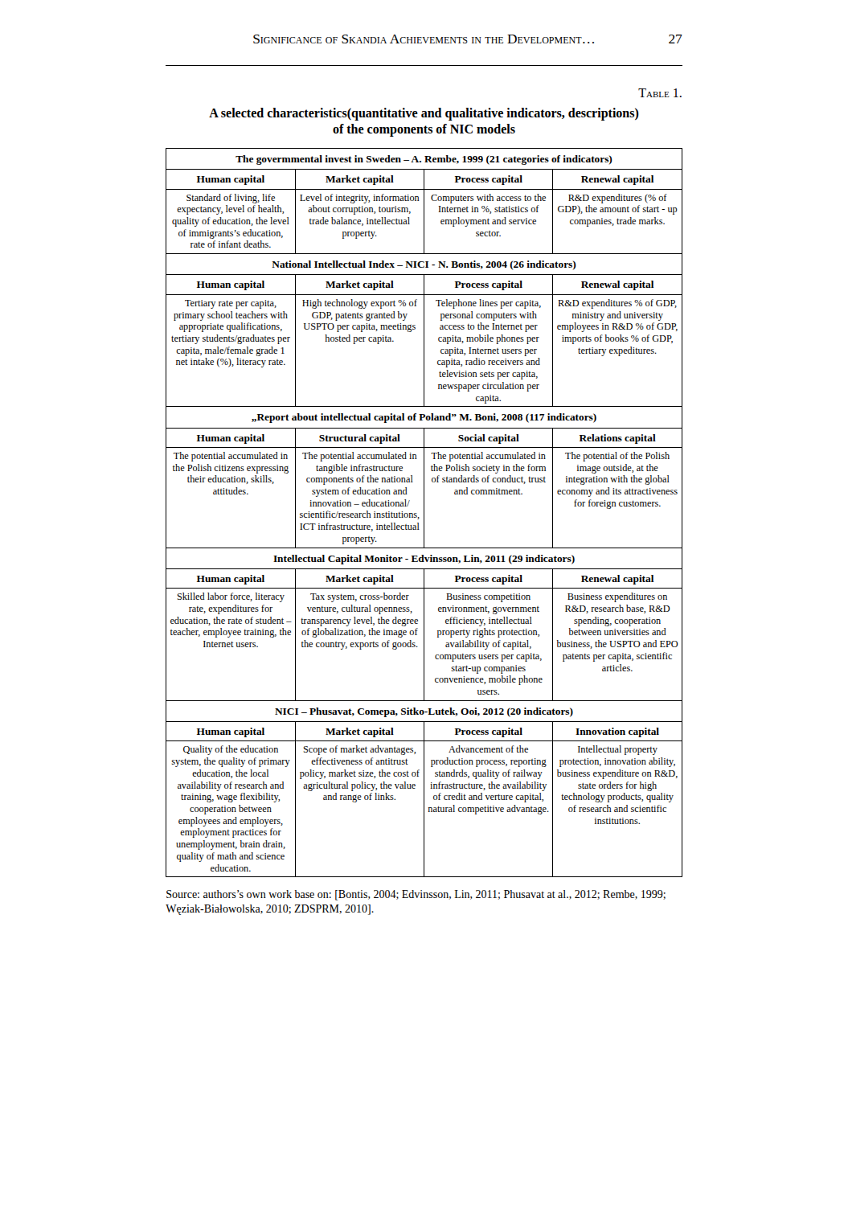Significance of Skandia Achievements in the Development… 27
Table 1.
A selected characteristics(quantitative and qualitative indicators, descriptions)
of the components of NIC models
| The govermmental invest in Sweden – A. Rembe, 1999 (21 categories of indicators) |
| Human capital | Market capital | Process capital | Renewal capital |
| Standard of living, life expectancy, level of health, quality of education, the level of immigrants’s education, rate of infant deaths. | Level of integrity, information about corruption, tourism, trade balance, intellectual property. | Computers with access to the Internet in %, statistics of employment and service sector. | R&D expenditures (% of GDP), the amount of start - up companies, trade marks. |
| National Intellectual Index – NICI - N. Bontis, 2004 (26 indicators) |
| Human capital | Market capital | Process capital | Renewal capital |
| Tertiary rate per capita, primary school teachers with appropriate qualifications, tertiary students/graduates per capita, male/female grade 1 net intake (%), literacy rate. | High technology export % of GDP, patents granted by USPTO per capita, meetings hosted per capita. | Telephone lines per capita, personal computers with access to the Internet per capita, mobile phones per capita, Internet users per capita, radio receivers and television sets per capita, newspaper circulation per capita. | R&D expenditures % of GDP, ministry and university employees in R&D % of GDP, imports of books % of GDP, tertiary expeditures. |
| „Report about intellectual capital of Poland” M. Boni, 2008 (117 indicators) |
| Human capital | Structural capital | Social capital | Relations capital |
| The potential accumulated in the Polish citizens expressing their education, skills, attitudes. | The potential accumulated in tangible infrastructure components of the national system of education and innovation – educational/ scientific/research institutions, ICT infrastructure, intellectual property. | The potential accumulated in the Polish society in the form of standards of conduct, trust and commitment. | The potential of the Polish image outside, at the integration with the global economy and its attractiveness for foreign customers. |
| Intellectual Capital Monitor - Edvinsson, Lin, 2011 (29 indicators) |
| Human capital | Market capital | Process capital | Renewal capital |
| Skilled labor force, literacy rate, expenditures for education, the rate of student – teacher, employee training, the Internet users. | Tax system, cross-border venture, cultural openness, transparency level, the degree of globalization, the image of the country, exports of goods. | Business competition environment, government efficiency, intellectual property rights protection, availability of capital, computers users per capita, start-up companies convenience, mobile phone users. | Business expenditures on R&D, research base, R&D spending, cooperation between universities and business, the USPTO and EPO patents per capita, scientific articles. |
| NICI – Phusavat, Comepa, Sitko-Lutek, Ooi, 2012 (20 indicators) |
| Human capital | Market capital | Process capital | Innovation capital |
| Quality of the education system, the quality of primary education, the local availability of research and training, wage flexibility, cooperation between employees and employers, employment practices for unemployment, brain drain, quality of math and science education. | Scope of market advantages, effectiveness of antitrust policy, market size, the cost of agricultural policy, the value and range of links. | Advancement of the production process, reporting standrds, quality of railway infrastructure, the availability of credit and verture capital, natural competitive advantage. | Intellectual property protection, innovation ability, business expenditure on R&D, state orders for high technology products, quality of research and scientific institutions. |
Source: authors’s own work base on: [Bontis, 2004; Edvinsson, Lin, 2011; Phusavat at al., 2012; Rembe, 1999; Węziak-Białowolska, 2010; ZDSPRM, 2010].